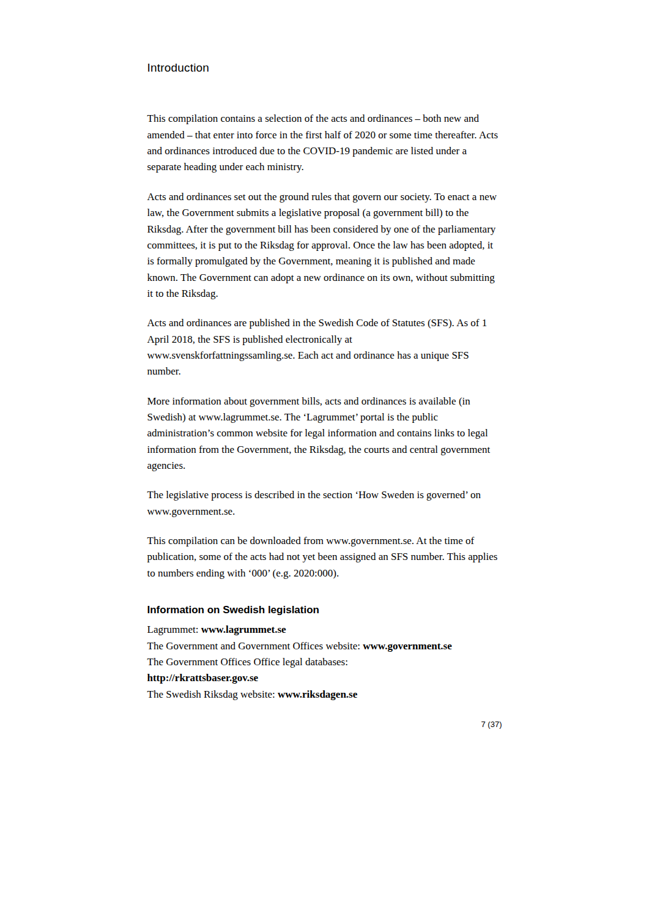Introduction
This compilation contains a selection of the acts and ordinances – both new and amended – that enter into force in the first half of 2020 or some time thereafter. Acts and ordinances introduced due to the COVID-19 pandemic are listed under a separate heading under each ministry.
Acts and ordinances set out the ground rules that govern our society. To enact a new law, the Government submits a legislative proposal (a government bill) to the Riksdag. After the government bill has been considered by one of the parliamentary committees, it is put to the Riksdag for approval. Once the law has been adopted, it is formally promulgated by the Government, meaning it is published and made known. The Government can adopt a new ordinance on its own, without submitting it to the Riksdag.
Acts and ordinances are published in the Swedish Code of Statutes (SFS). As of 1 April 2018, the SFS is published electronically at www.svenskforfattningssamling.se. Each act and ordinance has a unique SFS number.
More information about government bills, acts and ordinances is available (in Swedish) at www.lagrummet.se. The ‘Lagrummet’ portal is the public administration’s common website for legal information and contains links to legal information from the Government, the Riksdag, the courts and central government agencies.
The legislative process is described in the section ‘How Sweden is governed’ on www.government.se.
This compilation can be downloaded from www.government.se. At the time of publication, some of the acts had not yet been assigned an SFS number. This applies to numbers ending with ‘000’ (e.g. 2020:000).
Information on Swedish legislation
Lagrummet: www.lagrummet.se
The Government and Government Offices website: www.government.se
The Government Offices Office legal databases:
http://rkrattsbaser.gov.se
The Swedish Riksdag website: www.riksdagen.se
7 (37)